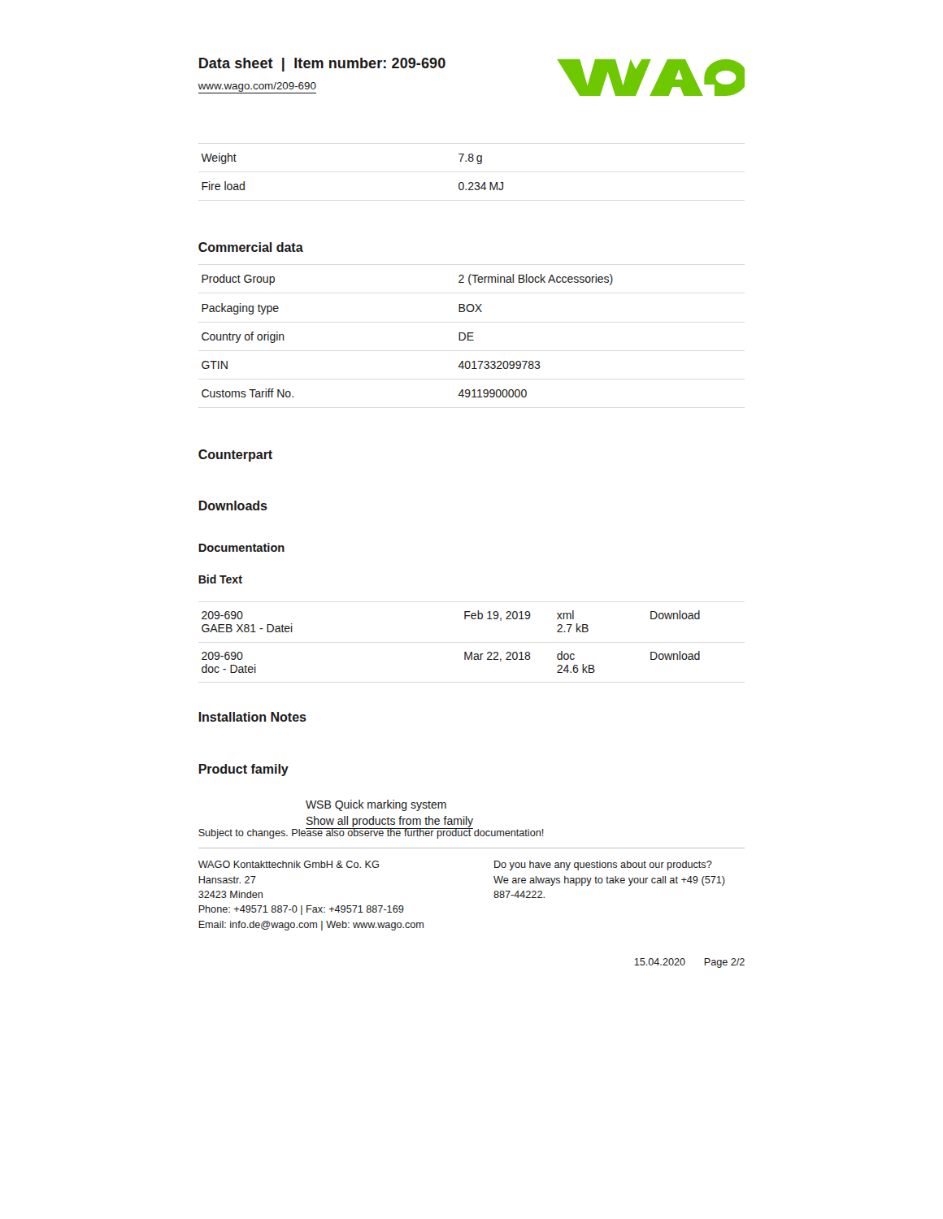Data sheet | Item number: 209-690
www.wago.com/209-690
| Weight | 7.8 g |
| Fire load | 0.234 MJ |
Commercial data
| Product Group | 2 (Terminal Block Accessories) |
| Packaging type | BOX |
| Country of origin | DE |
| GTIN | 4017332099783 |
| Customs Tariff No. | 49119900000 |
Counterpart
Downloads
Documentation
Bid Text
| 209-690 GAEB X81 - Datei | Feb 19, 2019 | xml 2.7 kB | Download |
| 209-690 doc - Datei | Mar 22, 2018 | doc 24.6 kB | Download |
Installation Notes
Product family
WSB Quick marking system
Show all products from the family
Subject to changes. Please also observe the further product documentation!
WAGO Kontakttechnik GmbH & Co. KG
Hansastr. 27
32423 Minden
Phone: +49571 887-0 | Fax: +49571 887-169
Email: info.de@wago.com | Web: www.wago.com
Do you have any questions about our products?
We are always happy to take your call at +49 (571) 887-44222.
15.04.2020Page 2/2